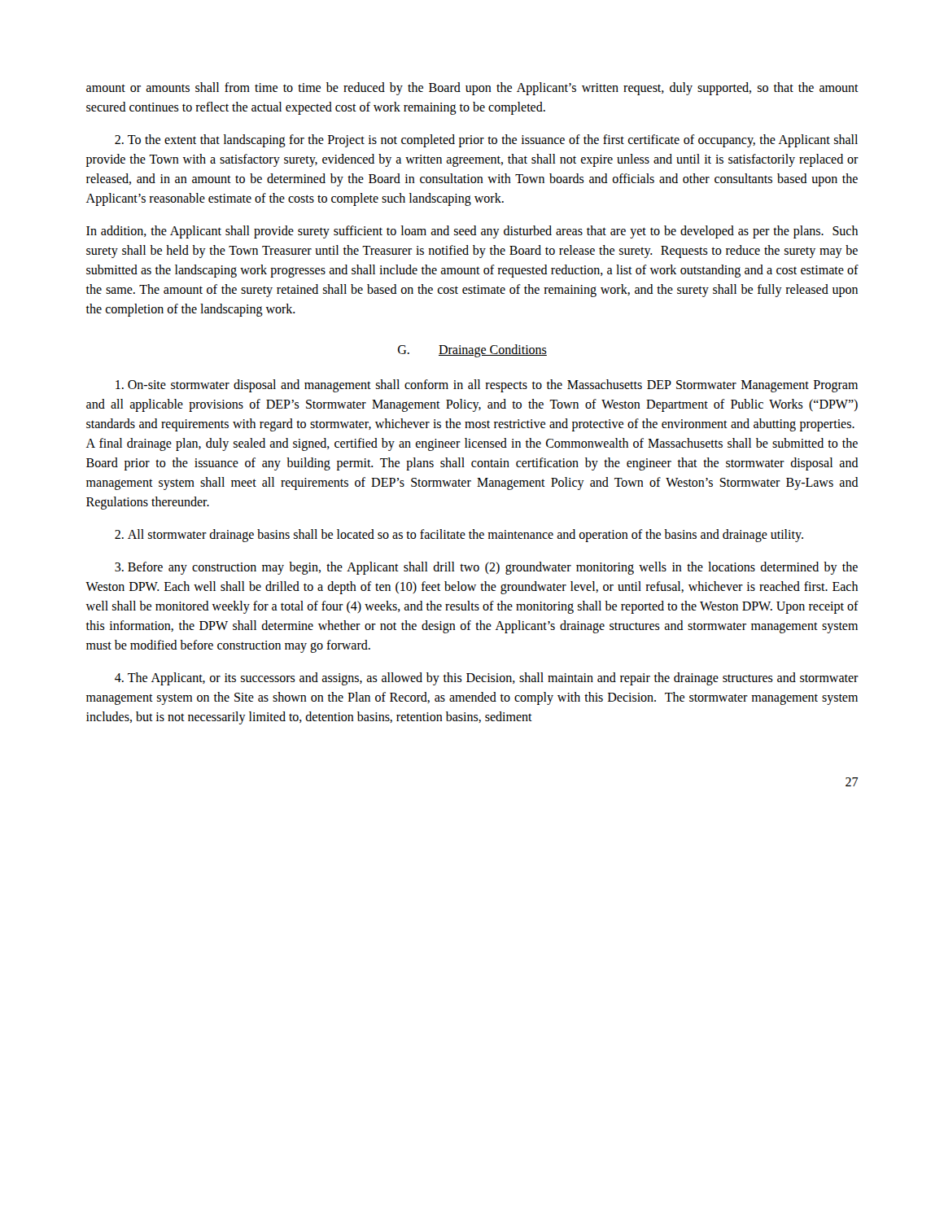amount or amounts shall from time to time be reduced by the Board upon the Applicant’s written request, duly supported, so that the amount secured continues to reflect the actual expected cost of work remaining to be completed.
2. To the extent that landscaping for the Project is not completed prior to the issuance of the first certificate of occupancy, the Applicant shall provide the Town with a satisfactory surety, evidenced by a written agreement, that shall not expire unless and until it is satisfactorily replaced or released, and in an amount to be determined by the Board in consultation with Town boards and officials and other consultants based upon the Applicant’s reasonable estimate of the costs to complete such landscaping work.
In addition, the Applicant shall provide surety sufficient to loam and seed any disturbed areas that are yet to be developed as per the plans. Such surety shall be held by the Town Treasurer until the Treasurer is notified by the Board to release the surety. Requests to reduce the surety may be submitted as the landscaping work progresses and shall include the amount of requested reduction, a list of work outstanding and a cost estimate of the same. The amount of the surety retained shall be based on the cost estimate of the remaining work, and the surety shall be fully released upon the completion of the landscaping work.
G. Drainage Conditions
1. On-site stormwater disposal and management shall conform in all respects to the Massachusetts DEP Stormwater Management Program and all applicable provisions of DEP’s Stormwater Management Policy, and to the Town of Weston Department of Public Works (“DPW”) standards and requirements with regard to stormwater, whichever is the most restrictive and protective of the environment and abutting properties. A final drainage plan, duly sealed and signed, certified by an engineer licensed in the Commonwealth of Massachusetts shall be submitted to the Board prior to the issuance of any building permit. The plans shall contain certification by the engineer that the stormwater disposal and management system shall meet all requirements of DEP’s Stormwater Management Policy and Town of Weston’s Stormwater By-Laws and Regulations thereunder.
2. All stormwater drainage basins shall be located so as to facilitate the maintenance and operation of the basins and drainage utility.
3. Before any construction may begin, the Applicant shall drill two (2) groundwater monitoring wells in the locations determined by the Weston DPW. Each well shall be drilled to a depth of ten (10) feet below the groundwater level, or until refusal, whichever is reached first. Each well shall be monitored weekly for a total of four (4) weeks, and the results of the monitoring shall be reported to the Weston DPW. Upon receipt of this information, the DPW shall determine whether or not the design of the Applicant’s drainage structures and stormwater management system must be modified before construction may go forward.
4. The Applicant, or its successors and assigns, as allowed by this Decision, shall maintain and repair the drainage structures and stormwater management system on the Site as shown on the Plan of Record, as amended to comply with this Decision. The stormwater management system includes, but is not necessarily limited to, detention basins, retention basins, sediment
27